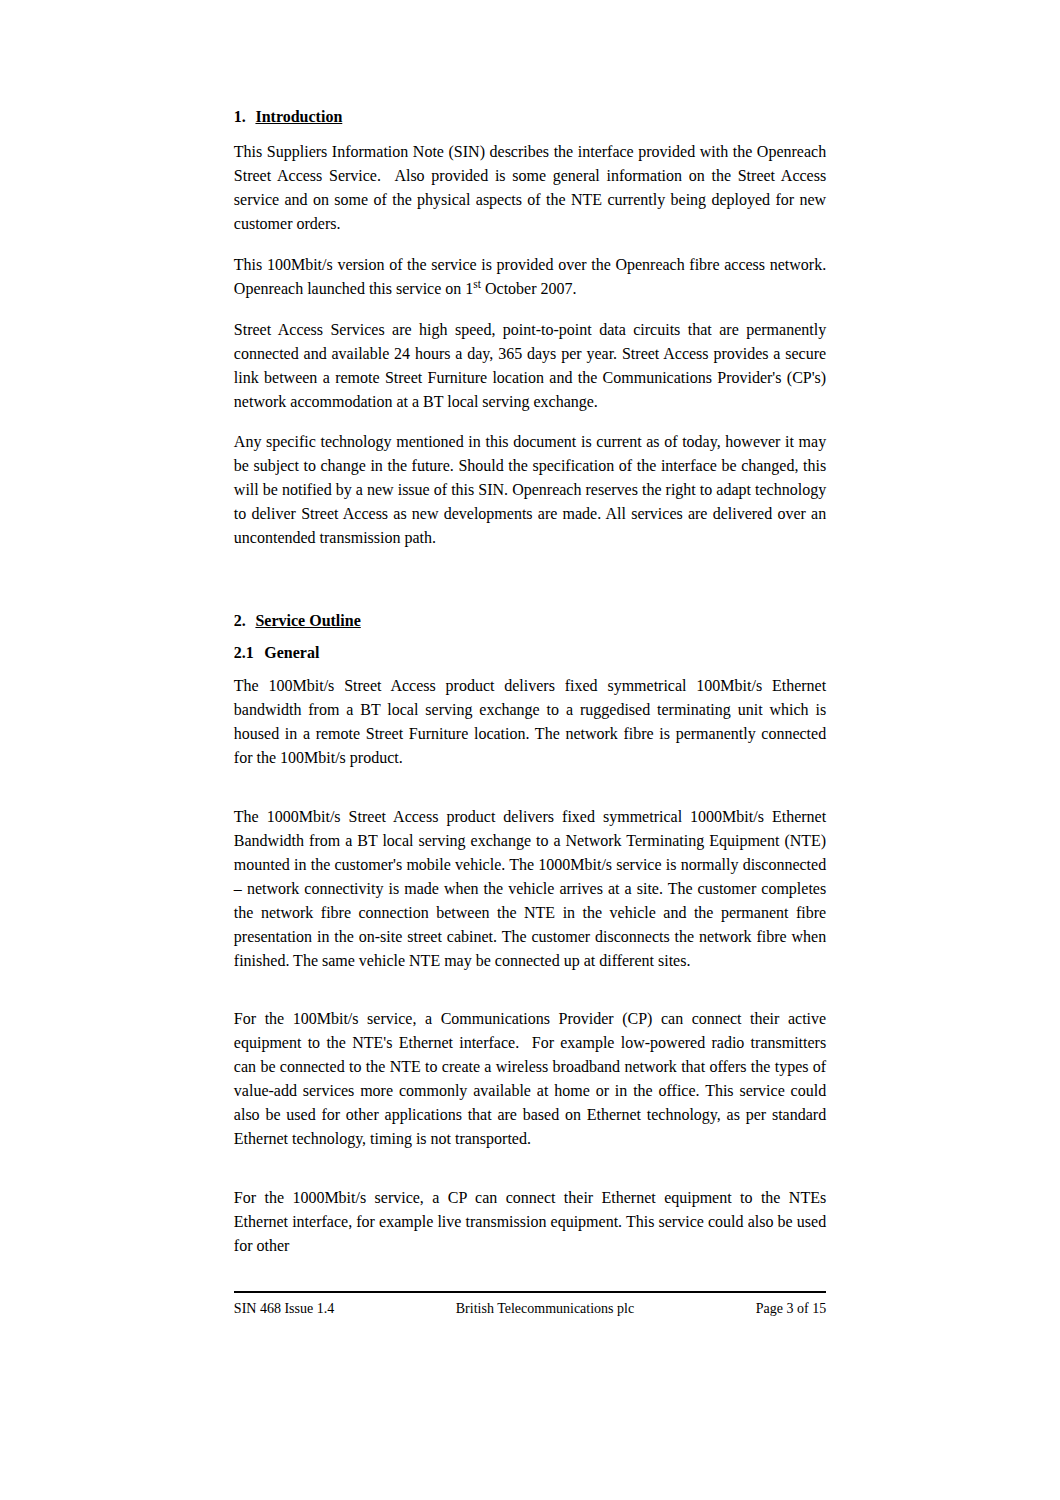1. Introduction
This Suppliers Information Note (SIN) describes the interface provided with the Openreach Street Access Service. Also provided is some general information on the Street Access service and on some of the physical aspects of the NTE currently being deployed for new customer orders.
This 100Mbit/s version of the service is provided over the Openreach fibre access network. Openreach launched this service on 1st October 2007.
Street Access Services are high speed, point-to-point data circuits that are permanently connected and available 24 hours a day, 365 days per year. Street Access provides a secure link between a remote Street Furniture location and the Communications Provider's (CP's) network accommodation at a BT local serving exchange.
Any specific technology mentioned in this document is current as of today, however it may be subject to change in the future. Should the specification of the interface be changed, this will be notified by a new issue of this SIN. Openreach reserves the right to adapt technology to deliver Street Access as new developments are made. All services are delivered over an uncontended transmission path.
2. Service Outline
2.1 General
The 100Mbit/s Street Access product delivers fixed symmetrical 100Mbit/s Ethernet bandwidth from a BT local serving exchange to a ruggedised terminating unit which is housed in a remote Street Furniture location. The network fibre is permanently connected for the 100Mbit/s product.
The 1000Mbit/s Street Access product delivers fixed symmetrical 1000Mbit/s Ethernet Bandwidth from a BT local serving exchange to a Network Terminating Equipment (NTE) mounted in the customer's mobile vehicle. The 1000Mbit/s service is normally disconnected – network connectivity is made when the vehicle arrives at a site. The customer completes the network fibre connection between the NTE in the vehicle and the permanent fibre presentation in the on-site street cabinet. The customer disconnects the network fibre when finished. The same vehicle NTE may be connected up at different sites.
For the 100Mbit/s service, a Communications Provider (CP) can connect their active equipment to the NTE's Ethernet interface. For example low-powered radio transmitters can be connected to the NTE to create a wireless broadband network that offers the types of value-add services more commonly available at home or in the office. This service could also be used for other applications that are based on Ethernet technology, as per standard Ethernet technology, timing is not transported.
For the 1000Mbit/s service, a CP can connect their Ethernet equipment to the NTEs Ethernet interface, for example live transmission equipment. This service could also be used for other
SIN 468 Issue 1.4 British Telecommunications plc Page 3 of 15